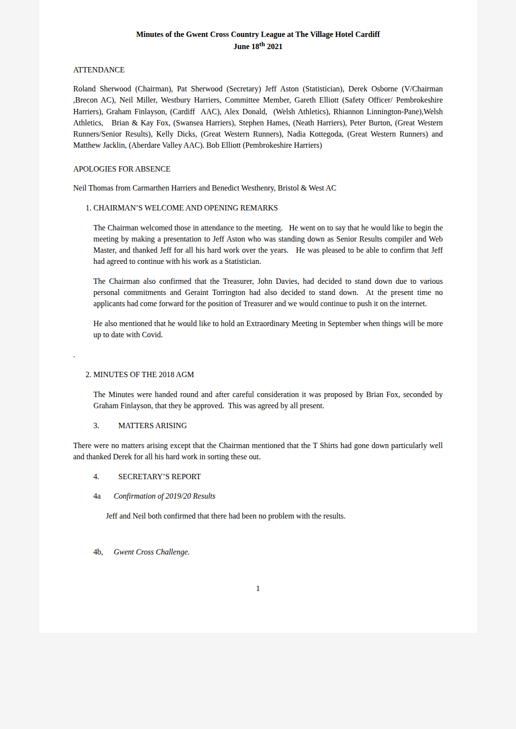Minutes of the Gwent Cross Country League at The Village Hotel Cardiff
June 18th 2021
ATTENDANCE
Roland Sherwood (Chairman), Pat Sherwood (Secretary) Jeff Aston (Statistician), Derek Osborne (V/Chairman ,Brecon AC), Neil Miller, Westbury Harriers, Committee Member, Gareth Elliott (Safety Officer/ Pembrokeshire Harriers), Graham Finlayson, (Cardiff AAC), Alex Donald, (Welsh Athletics), Rhiannon Linnington-Pane),Welsh Athletics, Brian & Kay Fox, (Swansea Harriers), Stephen Hames, (Neath Harriers), Peter Burton, (Great Western Runners/Senior Results), Kelly Dicks, (Great Western Runners), Nadia Kottegoda, (Great Western Runners) and Matthew Jacklin, (Aberdare Valley AAC). Bob Elliott (Pembrokeshire Harriers)
APOLOGIES FOR ABSENCE
Neil Thomas from Carmarthen Harriers and Benedict Westhenry, Bristol & West AC
CHAIRMAN’S WELCOME AND OPENING REMARKS
The Chairman welcomed those in attendance to the meeting. He went on to say that he would like to begin the meeting by making a presentation to Jeff Aston who was standing down as Senior Results compiler and Web Master, and thanked Jeff for all his hard work over the years. He was pleased to be able to confirm that Jeff had agreed to continue with his work as a Statistician.
The Chairman also confirmed that the Treasurer, John Davies, had decided to stand down due to various personal commitments and Geraint Torrington had also decided to stand down. At the present time no applicants had come forward for the position of Treasurer and we would continue to push it on the internet.
He also mentioned that he would like to hold an Extraordinary Meeting in September when things will be more up to date with Covid.
.
MINUTES OF THE 2018 AGM
The Minutes were handed round and after careful consideration it was proposed by Brian Fox, seconded by Graham Finlayson, that they be approved. This was agreed by all present.
3. MATTERS ARISING
There were no matters arising except that the Chairman mentioned that the T Shirts had gone down particularly well and thanked Derek for all his hard work in sorting these out.
4. SECRETARY’S REPORT
4a Confirmation of 2019/20 Results
Jeff and Neil both confirmed that there had been no problem with the results.
4b, Gwent Cross Challenge.
1